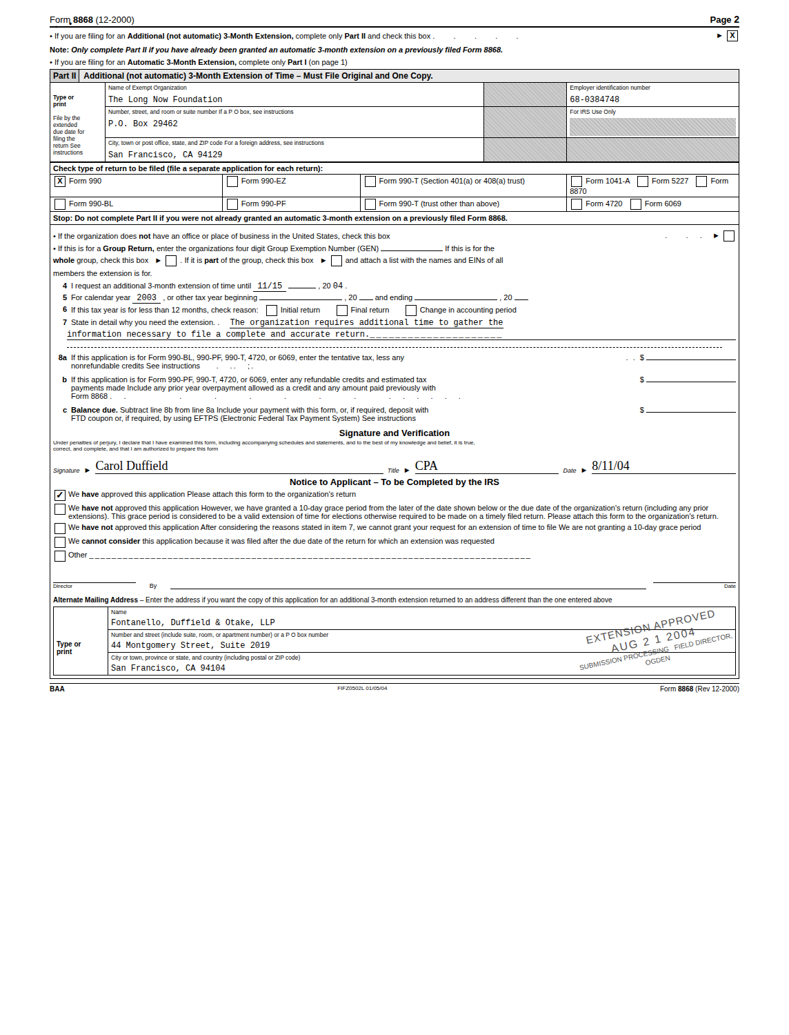, •
Form 8868 (12-2000)
Page 2
• If you are filing for an Additional (not automatic) 3-Month Extension, complete only Part II and check this box . . . . .
► X
Note: Only complete Part II if you have already been granted an automatic 3-month extension on a previously filed Form 8868.
• If you are filing for an Automatic 3-Month Extension, complete only Part I (on page 1)
Part II
Additional (not automatic) 3-Month Extension of Time – Must File Original and One Copy.
| Type or print File by the extended due date for filing the return See instructions | Name of Exempt Organization The Long Now Foundation | | Employer identification number 68-0384748 |
| Number, street, and room or suite number If a P O box, see instructions P.O. Box 29462 | | For IRS Use Only |
| City, town or post office, state, and ZIP code For a foreign address, see instructions San Francisco, CA 94129 | | |
| Check type of return to be filed (file a separate application for each return): |
| X Form 990 | Form 990-EZ | Form 990-T (Section 401(a) or 408(a) trust) | Form 1041-A Form 5227 Form 8870 |
| Form 990-BL | Form 990-PF | Form 990-T (trust other than above) | Form 4720 Form 6069 |
Stop: Do not complete Part II if you were not already granted an automatic 3-month extension on a previously filed Form 8868.
• If the organization does not have an office or place of business in the United States, check this box
. . . ►
• If this is for a Group Return, enter the organizations four digit Group Exemption Number (GEN) If this is for the
whole group, check this box ► . If it is part of the group, check this box ► and attach a list with the names and EINs of all
members the extension is for.
4
I request an additional 3-month extension of time until 11/15 , 20 04 .
5
For calendar year 2003 , or other tax year beginning , 20 and ending , 20
6
If this tax year is for less than 12 months, check reason: Initial return Final return Change in accounting period
7
State in detail why you need the extension. . The organization requires additional time to gather the
information necessary to file a complete and accurate return._____________________
8a
If this application is for Form 990-BL, 990-PF, 990-T, 4720, or 6069, enter the tentative tax, less any
nonrefundable credits See instructions . .. ;.
. . $
b
If this application is for Form 990-PF, 990-T, 4720, or 6069, enter any refundable credits and estimated tax
payments made Include any prior year overpayment allowed as a credit and any amount paid previously with
Form 8868 . . . . . . . . . . . . . .
$
c
Balance due. Subtract line 8b from line 8a Include your payment with this form, or, if required, deposit with
FTD coupon or, if required, by using EFTPS (Electronic Federal Tax Payment System) See instructions
$
Signature and Verification
Under penalties of perjury, I declare that I have examined this form, including accompanying schedules and statements, and to the best of my knowledge and belief, it is true,
correct, and complete, and that I am authorized to prepare this form
Signature
►
Carol Duffield
Title
►
CPA
Date
►
8/11/04
Notice to Applicant – To be Completed by the IRS
✓
We have approved this application Please attach this form to the organization's return
We have not approved this application However, we have granted a 10-day grace period from the later of the date shown below or the due date of the organization's return (including any prior extensions). This grace period is considered to be a valid extension of time for elections otherwise required to be made on a timely filed return. Please attach this form to the organization's return.
We have not approved this application After considering the reasons stated in item 7, we cannot grant your request for an extension of time to file We are not granting a 10-day grace period
We cannot consider this application because it was filed after the due date of the return for which an extension was requested
Other _______________________________________________________________________________
Director
By
Date
Alternate Mailing Address – Enter the address if you want the copy of this application for an additional 3-month extension returned to an address different than the one entered above
| Type or print | Name Fontanello, Duffield & Otake, LLP |
| Number and street (include suite, room, or apartment number) or a P O box number 44 Montgomery Street, Suite 2019 |
| City or town, province or state, and country (including postal or ZIP code) San Francisco, CA 94104 |
BAA
FIFZ0502L 01/05/04
Form 8868 (Rev 12-2000)
EXTENSION APPROVED
AUG 2 1 2004
SUBMISSION PROCESSING FIELD DIRECTOR,
OGDEN